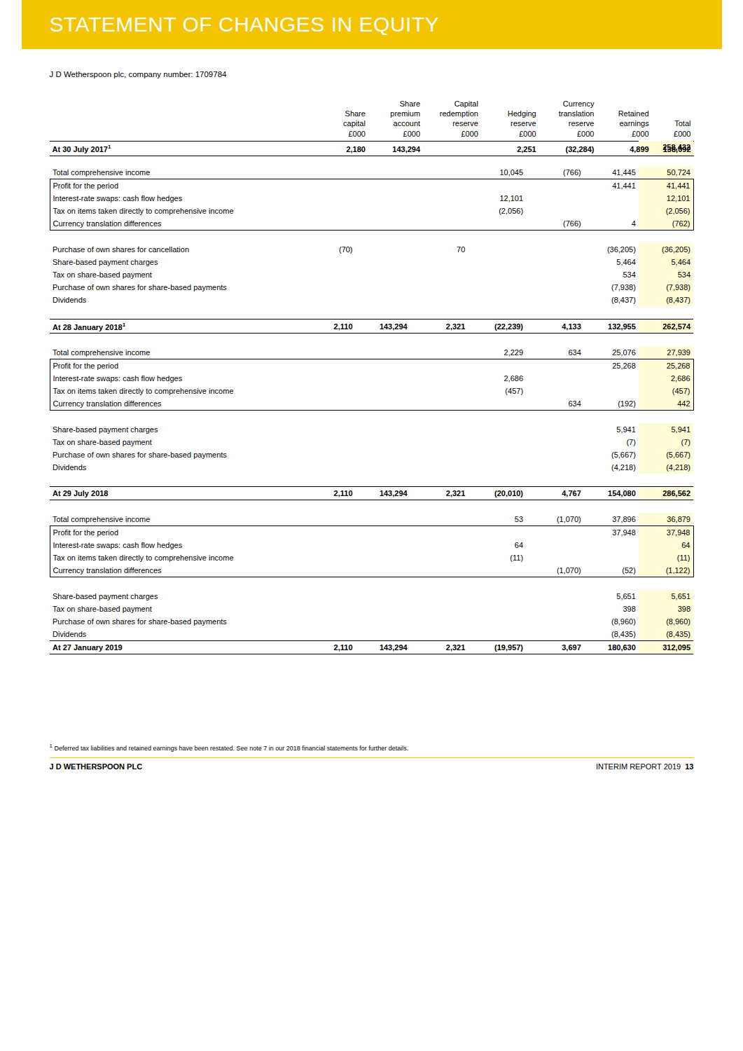STATEMENT OF CHANGES IN EQUITY
J D Wetherspoon plc, company number: 1709784
| | Share capital | Share premium account | Capital redemption reserve | Hedging reserve | Currency translation reserve | Retained earnings | Total |
| --- | --- | --- | --- | --- | --- | --- | --- |
| | £000 | £000 | £000 | £000 | £000 | £000 | £000 |
| At 30 July 2017 1 | 2,180 | 143,294 | | 2,251 | (32,284) | 4,899 | 138,092 |
| At 30 July 2017 | 2,180 | 143,294 | | 2,251 | (32,284) | 4,899 | 258,432 |
| Total comprehensive income | | | | 10,045 | (766) | 41,445 | 50,724 |
| Profit for the period | | | | | | 41,441 | 41,441 |
| Interest-rate swaps: cash flow hedges | | | | 12,101 | | | 12,101 |
| Tax on items taken directly to comprehensive income | | | | (2,056) | | | (2,056) |
| Currency translation differences | | | | | (766) | 4 | (762) |
| Purchase of own shares for cancellation | (70) | | 70 | | | (36,205) | (36,205) |
| Share-based payment charges | | | | | | 5,464 | 5,464 |
| Tax on share-based payment | | | | | | 534 | 534 |
| Purchase of own shares for share-based payments | | | | | | (7,938) | (7,938) |
| Dividends | | | | | | (8,437) | (8,437) |
| At 28 January 2018 1 | 2,110 | 143,294 | 2,321 | (22,239) | 4,133 | 132,955 | 262,574 |
| Total comprehensive income | | | | 2,229 | 634 | 25,076 | 27,939 |
| Profit for the period | | | | | | 25,268 | 25,268 |
| Interest-rate swaps: cash flow hedges | | | | 2,686 | | | 2,686 |
| Tax on items taken directly to comprehensive income | | | | (457) | | | (457) |
| Currency translation differences | | | | | 634 | (192) | 442 |
| Share-based payment charges | | | | | | 5,941 | 5,941 |
| Tax on share-based payment | | | | | | (7) | (7) |
| Purchase of own shares for share-based payments | | | | | | (5,667) | (5,667) |
| Dividends | | | | | | (4,218) | (4,218) |
| At 29 July 2018 | 2,110 | 143,294 | 2,321 | (20,010) | 4,767 | 154,080 | 286,562 |
| Total comprehensive income | | | | 53 | (1,070) | 37,896 | 36,879 |
| Profit for the period | | | | | | 37,948 | 37,948 |
| Interest-rate swaps: cash flow hedges | | | | 64 | | | 64 |
| Tax on items taken directly to comprehensive income | | | | (11) | | | (11) |
| Currency translation differences | | | | | (1,070) | (52) | (1,122) |
| Share-based payment charges | | | | | | 5,651 | 5,651 |
| Tax on share-based payment | | | | | | 398 | 398 |
| Purchase of own shares for share-based payments | | | | | | (8,960) | (8,960) |
| Dividends | | | | | | (8,435) | (8,435) |
| At 27 January 2019 | 2,110 | 143,294 | 2,321 | (19,957) | 3,697 | 180,630 | 312,095 |
1 Deferred tax liabilities and retained earnings have been restated. See note 7 in our 2018 financial statements for further details.
J D WETHERSPOON PLC
INTERIM REPORT 2019 13